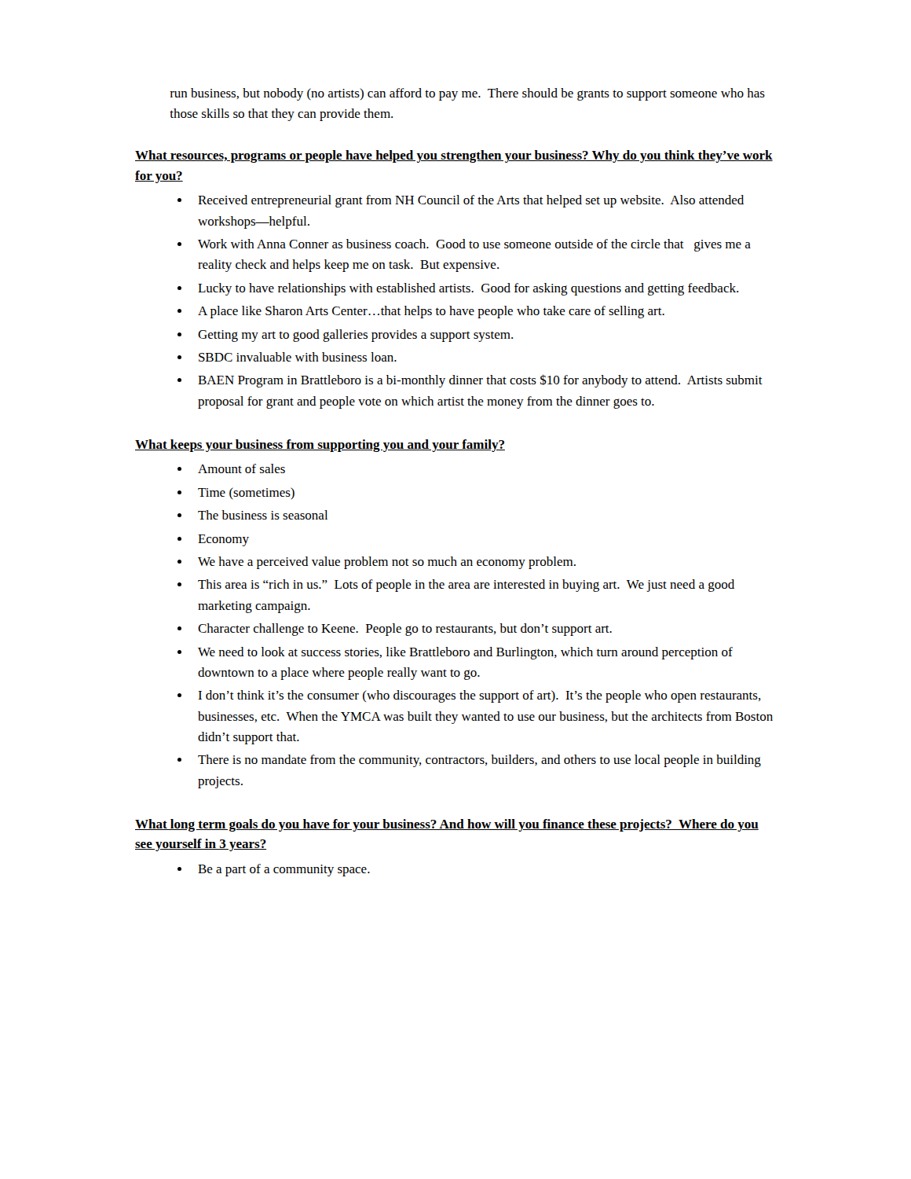run business, but nobody (no artists) can afford to pay me. There should be grants to support someone who has those skills so that they can provide them.
What resources, programs or people have helped you strengthen your business? Why do you think they’ve work for you?
Received entrepreneurial grant from NH Council of the Arts that helped set up website. Also attended workshops—helpful.
Work with Anna Conner as business coach. Good to use someone outside of the circle that gives me a reality check and helps keep me on task. But expensive.
Lucky to have relationships with established artists. Good for asking questions and getting feedback.
A place like Sharon Arts Center…that helps to have people who take care of selling art.
Getting my art to good galleries provides a support system.
SBDC invaluable with business loan.
BAEN Program in Brattleboro is a bi-monthly dinner that costs $10 for anybody to attend. Artists submit proposal for grant and people vote on which artist the money from the dinner goes to.
What keeps your business from supporting you and your family?
Amount of sales
Time (sometimes)
The business is seasonal
Economy
We have a perceived value problem not so much an economy problem.
This area is “rich in us.” Lots of people in the area are interested in buying art. We just need a good marketing campaign.
Character challenge to Keene. People go to restaurants, but don’t support art.
We need to look at success stories, like Brattleboro and Burlington, which turn around perception of downtown to a place where people really want to go.
I don’t think it’s the consumer (who discourages the support of art). It’s the people who open restaurants, businesses, etc. When the YMCA was built they wanted to use our business, but the architects from Boston didn’t support that.
There is no mandate from the community, contractors, builders, and others to use local people in building projects.
What long term goals do you have for your business? And how will you finance these projects? Where do you see yourself in 3 years?
Be a part of a community space.